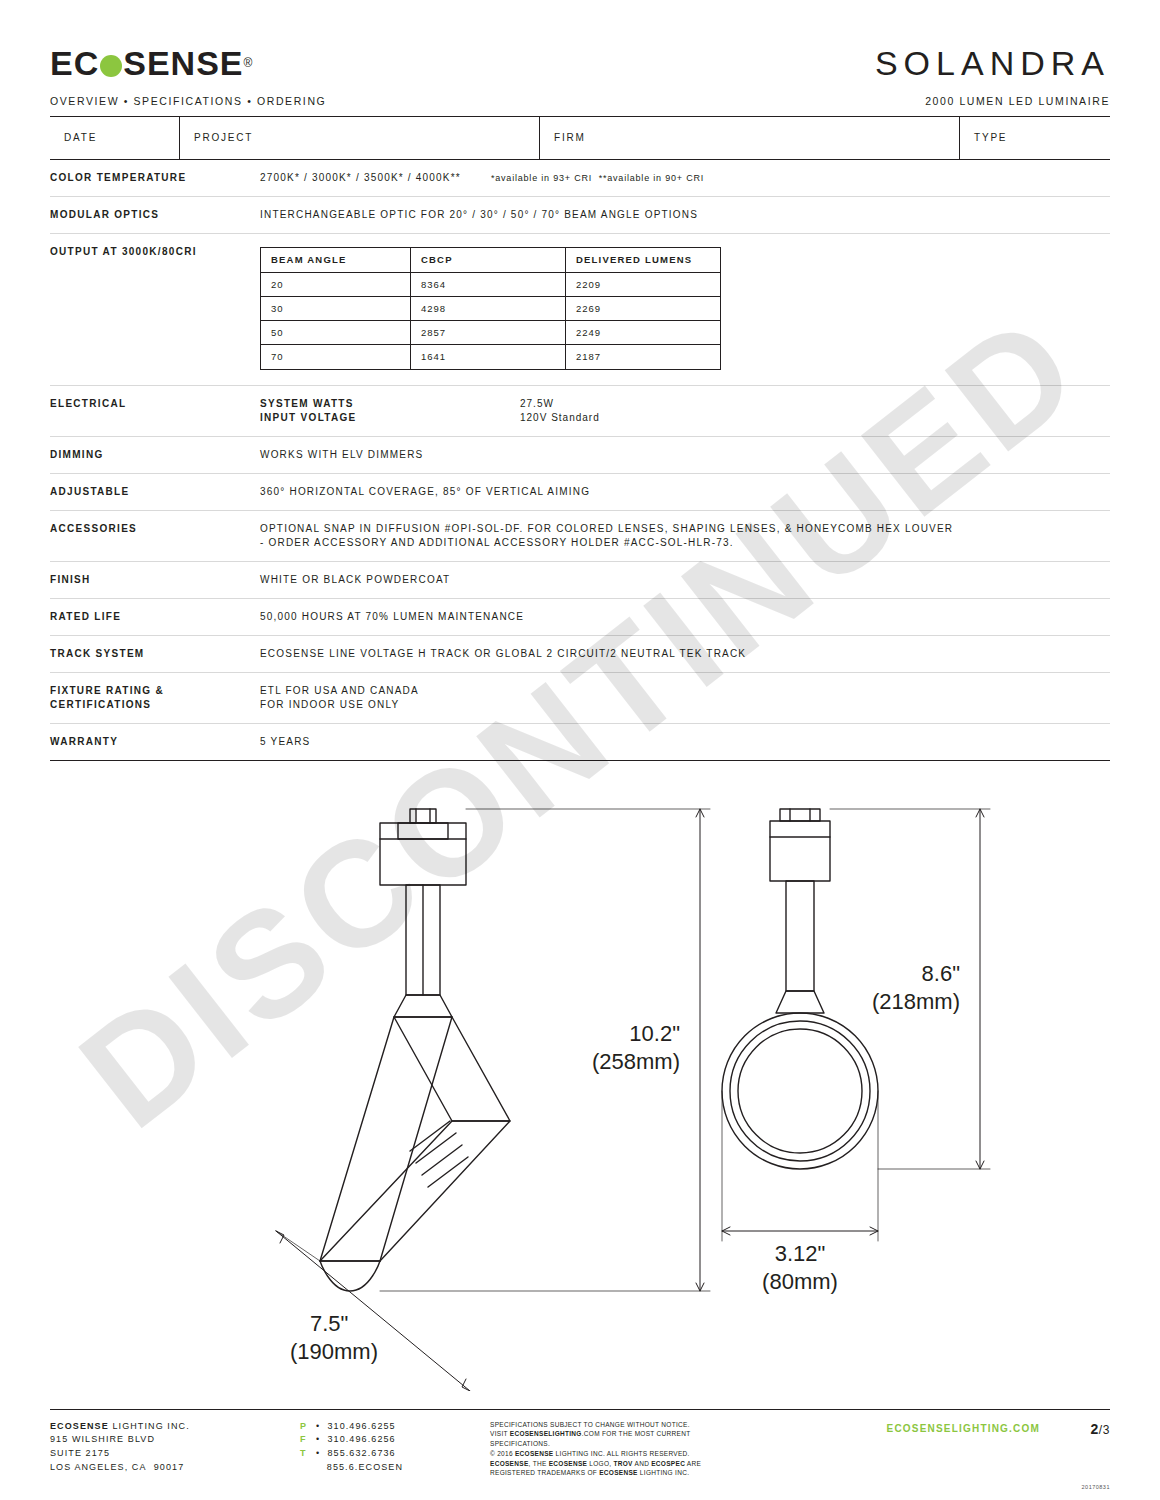DISCONTINUED
EC SENSE®
SOLANDRA
OVERVIEW • SPECIFICATIONS • ORDERING
2000 LUMEN LED LUMINAIRE
DATE
PROJECT
FIRM
TYPE
| COLOR TEMPERATURE | 2700K* / 3000K* / 3500K* / 4000K** *available in 93+ CRI **available in 90+ CRI |
| MODULAR OPTICS | INTERCHANGEABLE OPTIC FOR 20° / 30° / 50° / 70° BEAM ANGLE OPTIONS |
| OUTPUT AT 3000K/80CRI | / BEAM ANGLE / CBCP / DELIVERED LUMENS / / --- / --- / --- / / 20 / 8364 / 2209 / / 30 / 4298 / 2269 / / 50 / 2857 / 2249 / / 70 / 1641 / 2187 / |
| ELECTRICAL | SYSTEM WATTS 27.5W INPUT VOLTAGE 120V Standard |
| DIMMING | WORKS WITH ELV DIMMERS |
| ADJUSTABLE | 360° HORIZONTAL COVERAGE, 85° OF VERTICAL AIMING |
| ACCESSORIES | OPTIONAL SNAP IN DIFFUSION #OPI-SOL-DF. FOR COLORED LENSES, SHAPING LENSES, & HONEYCOMB HEX LOUVER - ORDER ACCESSORY AND ADDITIONAL ACCESSORY HOLDER #ACC-SOL-HLR-73. |
| FINISH | WHITE OR BLACK POWDERCOAT |
| RATED LIFE | 50,000 HOURS AT 70% LUMEN MAINTENANCE |
| TRACK SYSTEM | ECOSENSE LINE VOLTAGE H TRACK OR GLOBAL 2 CIRCUIT/2 NEUTRAL TEK TRACK |
| FIXTURE RATING & CERTIFICATIONS | ETL FOR USA AND CANADA FOR INDOOR USE ONLY |
| WARRANTY | 5 YEARS |
10.2" (258mm) 7.5" (190mm) 8.6" (218mm) 3.12" (80mm)
ECOSENSE LIGHTING INC.
915 WILSHIRE BLVD
SUITE 2175
LOS ANGELES, CA 90017
P• 310.496.6255
F• 310.496.6256
T• 855.632.6736
855.6.ECOSEN
SPECIFICATIONS SUBJECT TO CHANGE WITHOUT NOTICE.
VISIT ECOSENSELIGHTING.COM FOR THE MOST CURRENT
SPECIFICATIONS.
© 2016 ECOSENSE LIGHTING INC. ALL RIGHTS RESERVED.
ECOSENSE, THE ECOSENSE LOGO, TROV AND ECOSPEC ARE
REGISTERED TRADEMARKS OF ECOSENSE LIGHTING INC.
ECOSENSELIGHTING.COM
2/3
20170831